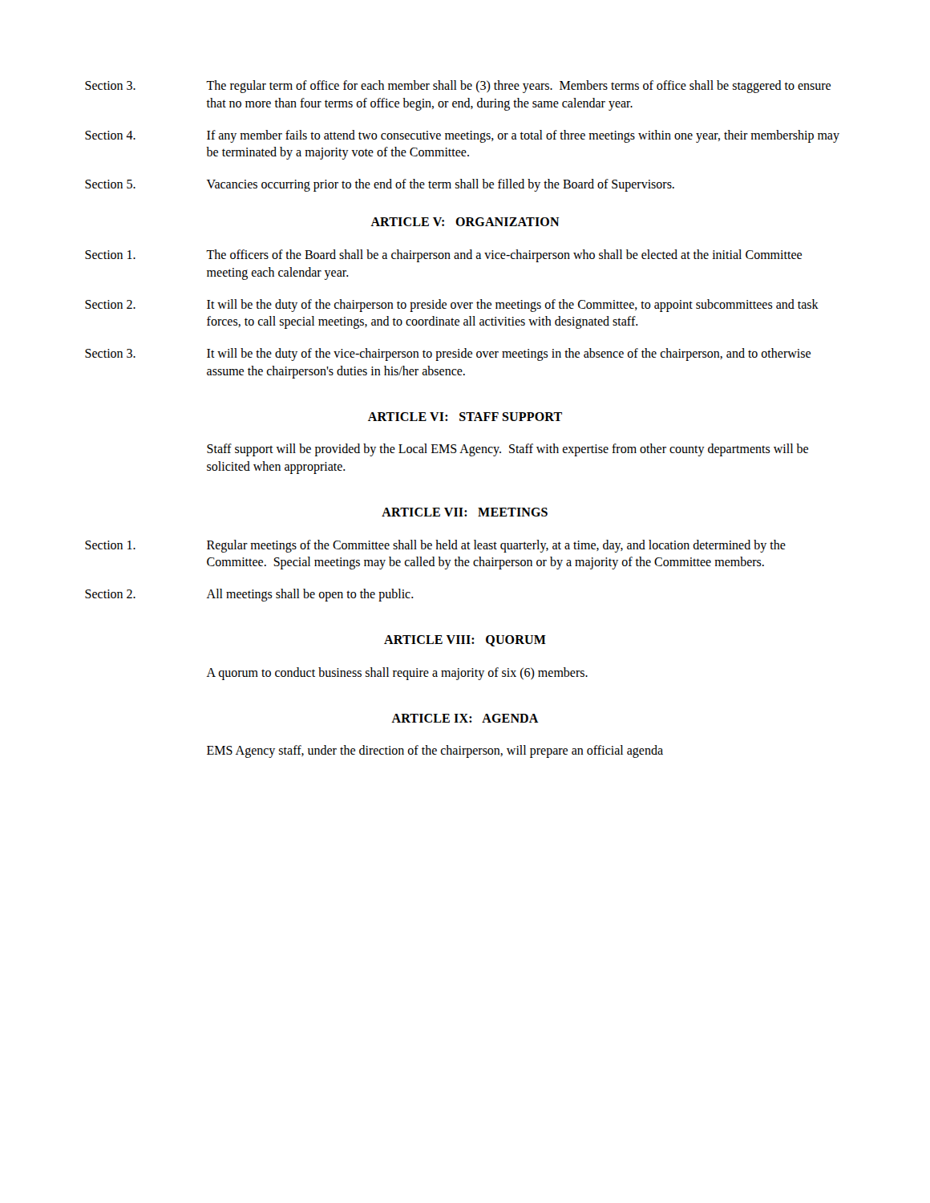Section 3.
The regular term of office for each member shall be (3) three years. Members terms of office shall be staggered to ensure that no more than four terms of office begin, or end, during the same calendar year.
Section 4.
If any member fails to attend two consecutive meetings, or a total of three meetings within one year, their membership may be terminated by a majority vote of the Committee.
Section 5.
Vacancies occurring prior to the end of the term shall be filled by the Board of Supervisors.
ARTICLE V: ORGANIZATION
Section 1.
The officers of the Board shall be a chairperson and a vice-chairperson who shall be elected at the initial Committee meeting each calendar year.
Section 2.
It will be the duty of the chairperson to preside over the meetings of the Committee, to appoint subcommittees and task forces, to call special meetings, and to coordinate all activities with designated staff.
Section 3.
It will be the duty of the vice-chairperson to preside over meetings in the absence of the chairperson, and to otherwise assume the chairperson's duties in his/her absence.
ARTICLE VI: STAFF SUPPORT
Staff support will be provided by the Local EMS Agency. Staff with expertise from other county departments will be solicited when appropriate.
ARTICLE VII: MEETINGS
Section 1.
Regular meetings of the Committee shall be held at least quarterly, at a time, day, and location determined by the Committee. Special meetings may be called by the chairperson or by a majority of the Committee members.
Section 2.
All meetings shall be open to the public.
ARTICLE VIII: QUORUM
A quorum to conduct business shall require a majority of six (6) members.
ARTICLE IX: AGENDA
EMS Agency staff, under the direction of the chairperson, will prepare an official agenda